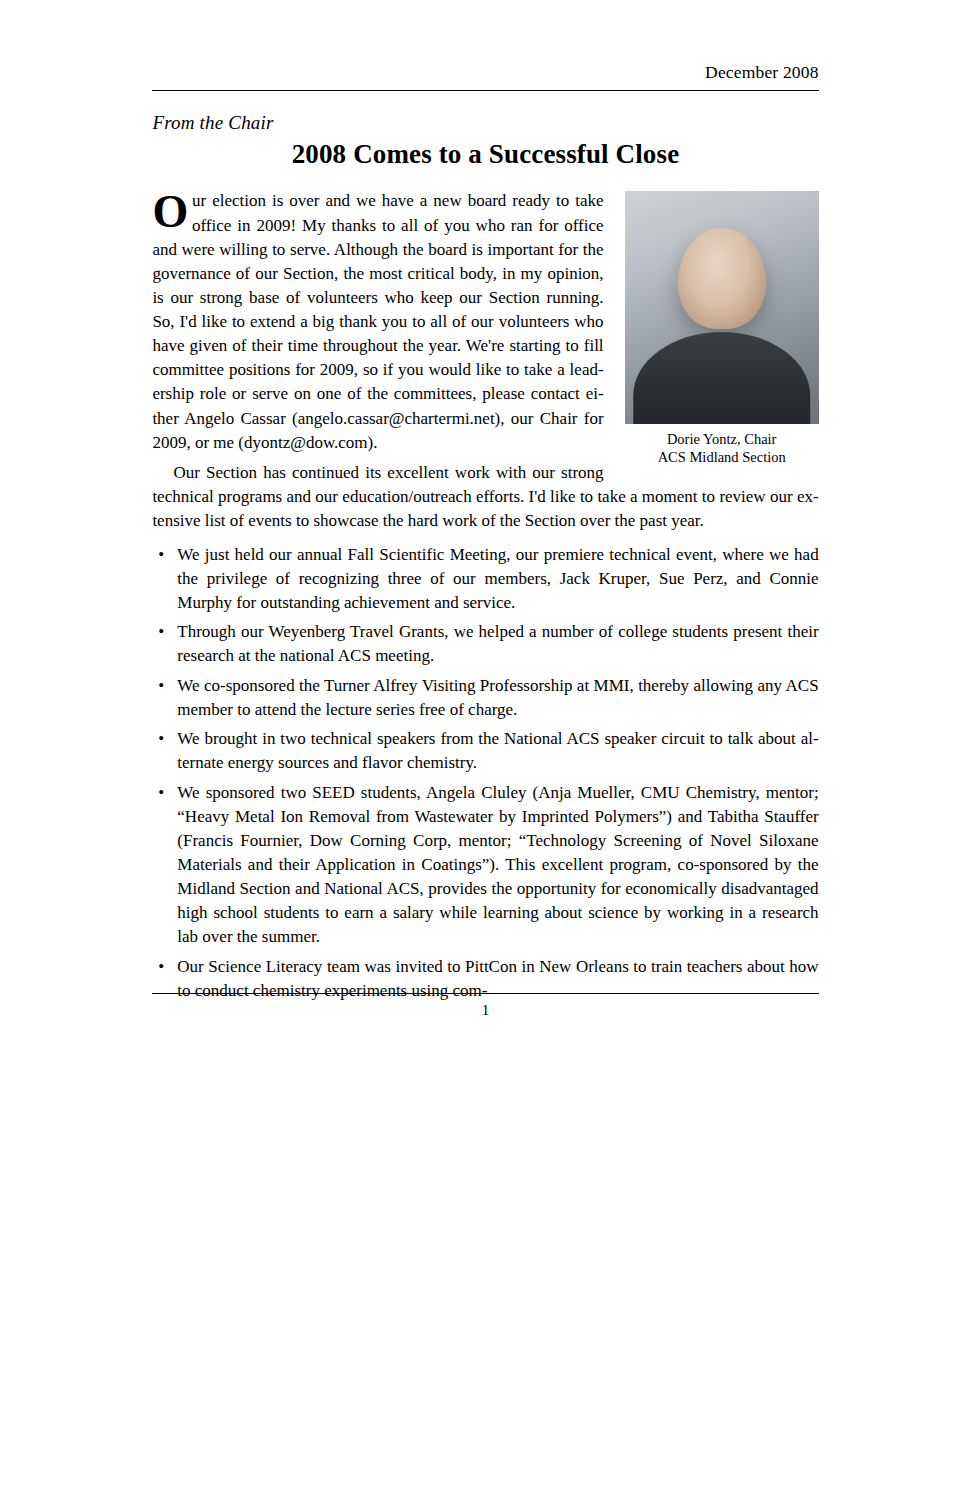December 2008
From the Chair
2008 Comes to a Successful Close
Dorie Yontz, Chair
ACS Midland Section
Our election is over and we have a new board ready to take office in 2009! My thanks to all of you who ran for office and were willing to serve. Although the board is important for the governance of our Section, the most critical body, in my opinion, is our strong base of volunteers who keep our Section running. So, I'd like to extend a big thank you to all of our volunteers who have given of their time throughout the year. We're starting to fill committee positions for 2009, so if you would like to take a leadership role or serve on one of the committees, please contact either Angelo Cassar (angelo.cassar@chartermi.net), our Chair for 2009, or me (dyontz@dow.com).
Our Section has continued its excellent work with our strong technical programs and our education/outreach efforts. I'd like to take a moment to review our extensive list of events to showcase the hard work of the Section over the past year.
We just held our annual Fall Scientific Meeting, our premiere technical event, where we had the privilege of recognizing three of our members, Jack Kruper, Sue Perz, and Connie Murphy for outstanding achievement and service.
Through our Weyenberg Travel Grants, we helped a number of college students present their research at the national ACS meeting.
We co-sponsored the Turner Alfrey Visiting Professorship at MMI, thereby allowing any ACS member to attend the lecture series free of charge.
We brought in two technical speakers from the National ACS speaker circuit to talk about alternate energy sources and flavor chemistry.
We sponsored two SEED students, Angela Cluley (Anja Mueller, CMU Chemistry, mentor; “Heavy Metal Ion Removal from Wastewater by Imprinted Polymers”) and Tabitha Stauffer (Francis Fournier, Dow Corning Corp, mentor; “Technology Screening of Novel Siloxane Materials and their Application in Coatings”). This excellent program, co-sponsored by the Midland Section and National ACS, provides the opportunity for economically disadvantaged high school students to earn a salary while learning about science by working in a research lab over the summer.
Our Science Literacy team was invited to PittCon in New Orleans to train teachers about how to conduct chemistry experiments using com-
1